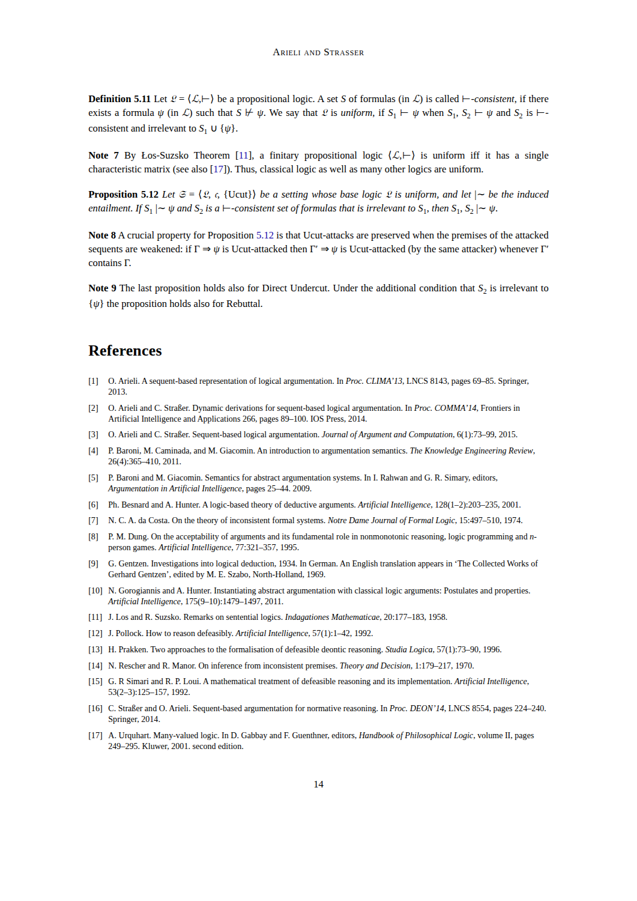Arieli and Strasser
Definition 5.11 Let 𝔏 = ⟨ℒ,⊢⟩ be a propositional logic. A set S of formulas (in ℒ) is called ⊢-consistent, if there exists a formula ψ (in ℒ) such that S ⊬ ψ. We say that 𝔏 is uniform, if S1 ⊢ ψ when S1, S2 ⊢ ψ and S2 is ⊢-consistent and irrelevant to S1 ∪ {ψ}.
Note 7 By Łos-Suzsko Theorem [11], a finitary propositional logic ⟨ℒ,⊢⟩ is uniform iff it has a single characteristic matrix (see also [17]). Thus, classical logic as well as many other logics are uniform.
Proposition 5.12 Let 𝔖 = ⟨𝔏, 𝔠, {Ucut}⟩ be a setting whose base logic 𝔏 is uniform, and let |∼ be the induced entailment. If S1 |∼ ψ and S2 is a ⊢-consistent set of formulas that is irrelevant to S1, then S1, S2 |∼ ψ.
Note 8 A crucial property for Proposition 5.12 is that Ucut-attacks are preserved when the premises of the attacked sequents are weakened: if Γ ⇒ ψ is Ucut-attacked then Γ′ ⇒ ψ is Ucut-attacked (by the same attacker) whenever Γ′ contains Γ.
Note 9 The last proposition holds also for Direct Undercut. Under the additional condition that S2 is irrelevant to {ψ} the proposition holds also for Rebuttal.
References
[1] O. Arieli. A sequent-based representation of logical argumentation. In Proc. CLIMA’13, LNCS 8143, pages 69–85. Springer, 2013.
[2] O. Arieli and C. Straßer. Dynamic derivations for sequent-based logical argumentation. In Proc. COMMA’14, Frontiers in Artificial Intelligence and Applications 266, pages 89–100. IOS Press, 2014.
[3] O. Arieli and C. Straßer. Sequent-based logical argumentation. Journal of Argument and Computation, 6(1):73–99, 2015.
[4] P. Baroni, M. Caminada, and M. Giacomin. An introduction to argumentation semantics. The Knowledge Engineering Review, 26(4):365–410, 2011.
[5] P. Baroni and M. Giacomin. Semantics for abstract argumentation systems. In I. Rahwan and G. R. Simary, editors, Argumentation in Artificial Intelligence, pages 25–44. 2009.
[6] Ph. Besnard and A. Hunter. A logic-based theory of deductive arguments. Artificial Intelligence, 128(1–2):203–235, 2001.
[7] N. C. A. da Costa. On the theory of inconsistent formal systems. Notre Dame Journal of Formal Logic, 15:497–510, 1974.
[8] P. M. Dung. On the acceptability of arguments and its fundamental role in nonmonotonic reasoning, logic programming and n-person games. Artificial Intelligence, 77:321–357, 1995.
[9] G. Gentzen. Investigations into logical deduction, 1934. In German. An English translation appears in ‘The Collected Works of Gerhard Gentzen’, edited by M. E. Szabo, North-Holland, 1969.
[10] N. Gorogiannis and A. Hunter. Instantiating abstract argumentation with classical logic arguments: Postulates and properties. Artificial Intelligence, 175(9–10):1479–1497, 2011.
[11] J. Los and R. Suzsko. Remarks on sentential logics. Indagationes Mathematicae, 20:177–183, 1958.
[12] J. Pollock. How to reason defeasibly. Artificial Intelligence, 57(1):1–42, 1992.
[13] H. Prakken. Two approaches to the formalisation of defeasible deontic reasoning. Studia Logica, 57(1):73–90, 1996.
[14] N. Rescher and R. Manor. On inference from inconsistent premises. Theory and Decision, 1:179–217, 1970.
[15] G. R Simari and R. P. Loui. A mathematical treatment of defeasible reasoning and its implementation. Artificial Intelligence, 53(2–3):125–157, 1992.
[16] C. Straßer and O. Arieli. Sequent-based argumentation for normative reasoning. In Proc. DEON’14, LNCS 8554, pages 224–240. Springer, 2014.
[17] A. Urquhart. Many-valued logic. In D. Gabbay and F. Guenthner, editors, Handbook of Philosophical Logic, volume II, pages 249–295. Kluwer, 2001. second edition.
14